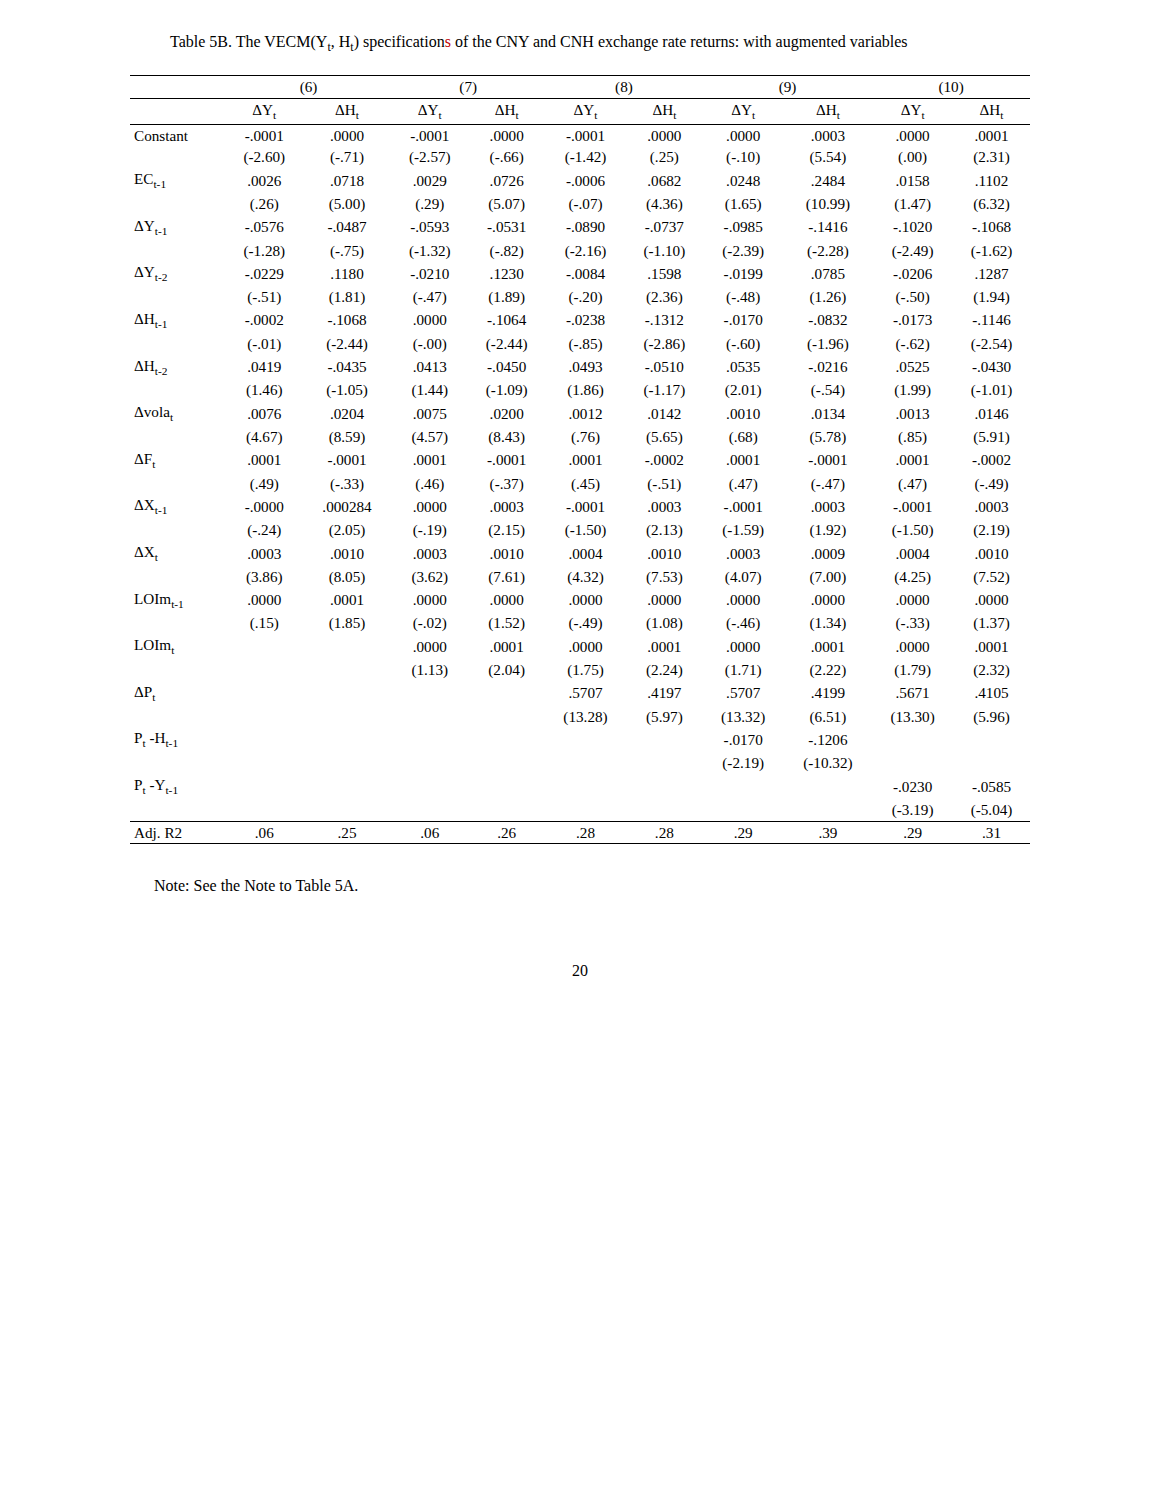Table 5B. The VECM(Yt, Ht) specifications of the CNY and CNH exchange rate returns: with augmented variables
| | (6) | (7) | (8) | (9) | (10) |
| | ΔY t | ΔH t | ΔY t | ΔH t | ΔY t | ΔH t | ΔY t | ΔH t | ΔY t | ΔH t |
| Constant | -.0001 | .0000 | -.0001 | .0000 | -.0001 | .0000 | .0000 | .0003 | .0000 | .0001 |
| | (-2.60) | (-.71) | (-2.57) | (-.66) | (-1.42) | (.25) | (-.10) | (5.54) | (.00) | (2.31) |
| EC t-1 | .0026 | .0718 | .0029 | .0726 | -.0006 | .0682 | .0248 | .2484 | .0158 | .1102 |
| | (.26) | (5.00) | (.29) | (5.07) | (-.07) | (4.36) | (1.65) | (10.99) | (1.47) | (6.32) |
| ΔY t-1 | -.0576 | -.0487 | -.0593 | -.0531 | -.0890 | -.0737 | -.0985 | -.1416 | -.1020 | -.1068 |
| | (-1.28) | (-.75) | (-1.32) | (-.82) | (-2.16) | (-1.10) | (-2.39) | (-2.28) | (-2.49) | (-1.62) |
| ΔY t-2 | -.0229 | .1180 | -.0210 | .1230 | -.0084 | .1598 | -.0199 | .0785 | -.0206 | .1287 |
| | (-.51) | (1.81) | (-.47) | (1.89) | (-.20) | (2.36) | (-.48) | (1.26) | (-.50) | (1.94) |
| ΔH t-1 | -.0002 | -.1068 | .0000 | -.1064 | -.0238 | -.1312 | -.0170 | -.0832 | -.0173 | -.1146 |
| | (-.01) | (-2.44) | (-.00) | (-2.44) | (-.85) | (-2.86) | (-.60) | (-1.96) | (-.62) | (-2.54) |
| ΔH t-2 | .0419 | -.0435 | .0413 | -.0450 | .0493 | -.0510 | .0535 | -.0216 | .0525 | -.0430 |
| | (1.46) | (-1.05) | (1.44) | (-1.09) | (1.86) | (-1.17) | (2.01) | (-.54) | (1.99) | (-1.01) |
| Δvola t | .0076 | .0204 | .0075 | .0200 | .0012 | .0142 | .0010 | .0134 | .0013 | .0146 |
| | (4.67) | (8.59) | (4.57) | (8.43) | (.76) | (5.65) | (.68) | (5.78) | (.85) | (5.91) |
| ΔF t | .0001 | -.0001 | .0001 | -.0001 | .0001 | -.0002 | .0001 | -.0001 | .0001 | -.0002 |
| | (.49) | (-.33) | (.46) | (-.37) | (.45) | (-.51) | (.47) | (-.47) | (.47) | (-.49) |
| ΔX t-1 | -.0000 | .000284 | .0000 | .0003 | -.0001 | .0003 | -.0001 | .0003 | -.0001 | .0003 |
| | (-.24) | (2.05) | (-.19) | (2.15) | (-1.50) | (2.13) | (-1.59) | (1.92) | (-1.50) | (2.19) |
| ΔX t | .0003 | .0010 | .0003 | .0010 | .0004 | .0010 | .0003 | .0009 | .0004 | .0010 |
| | (3.86) | (8.05) | (3.62) | (7.61) | (4.32) | (7.53) | (4.07) | (7.00) | (4.25) | (7.52) |
| LOIm t-1 | .0000 | .0001 | .0000 | .0000 | .0000 | .0000 | .0000 | .0000 | .0000 | .0000 |
| | (.15) | (1.85) | (-.02) | (1.52) | (-.49) | (1.08) | (-.46) | (1.34) | (-.33) | (1.37) |
| LOIm t | | | .0000 | .0001 | .0000 | .0001 | .0000 | .0001 | .0000 | .0001 |
| | | | (1.13) | (2.04) | (1.75) | (2.24) | (1.71) | (2.22) | (1.79) | (2.32) |
| ΔP t | | | | | .5707 | .4197 | .5707 | .4199 | .5671 | .4105 |
| | | | | | (13.28) | (5.97) | (13.32) | (6.51) | (13.30) | (5.96) |
| P t -H t-1 | | | | | | | -.0170 | -.1206 | | |
| | | | | | | | (-2.19) | (-10.32) | | |
| P t -Y t-1 | | | | | | | | | -.0230 | -.0585 |
| | | | | | | | | | (-3.19) | (-5.04) |
| Adj. R2 | .06 | .25 | .06 | .26 | .28 | .28 | .29 | .39 | .29 | .31 |
Note: See the Note to Table 5A.
20